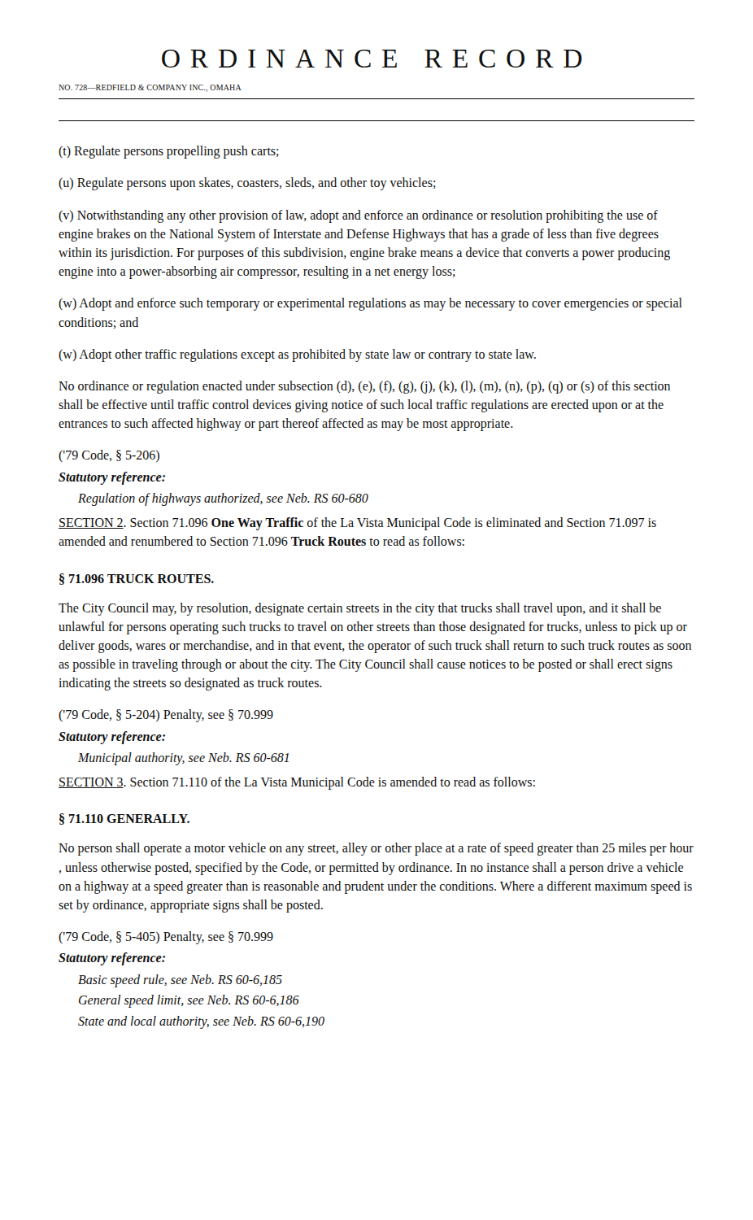Ordinance Record
No. 728—Redfield & Company Inc., Omaha
(t) Regulate persons propelling push carts;
(u) Regulate persons upon skates, coasters, sleds, and other toy vehicles;
(v) Notwithstanding any other provision of law, adopt and enforce an ordinance or resolution prohibiting the use of engine brakes on the National System of Interstate and Defense Highways that has a grade of less than five degrees within its jurisdiction. For purposes of this subdivision, engine brake means a device that converts a power producing engine into a power-absorbing air compressor, resulting in a net energy loss;
(w) Adopt and enforce such temporary or experimental regulations as may be necessary to cover emergencies or special conditions; and
(w) Adopt other traffic regulations except as prohibited by state law or contrary to state law.
No ordinance or regulation enacted under subsection (d), (e), (f), (g), (j), (k), (l), (m), (n), (p), (q) or (s) of this section shall be effective until traffic control devices giving notice of such local traffic regulations are erected upon or at the entrances to such affected highway or part thereof affected as may be most appropriate.
('79 Code, § 5-206)
Statutory reference:
Regulation of highways authorized, see Neb. RS 60-680
SECTION 2. Section 71.096 One Way Traffic of the La Vista Municipal Code is eliminated and Section 71.097 is amended and renumbered to Section 71.096 Truck Routes to read as follows:
§ 71.096 TRUCK ROUTES.
The City Council may, by resolution, designate certain streets in the city that trucks shall travel upon, and it shall be unlawful for persons operating such trucks to travel on other streets than those designated for trucks, unless to pick up or deliver goods, wares or merchandise, and in that event, the operator of such truck shall return to such truck routes as soon as possible in traveling through or about the city. The City Council shall cause notices to be posted or shall erect signs indicating the streets so designated as truck routes.
('79 Code, § 5-204) Penalty, see § 70.999
Statutory reference:
Municipal authority, see Neb. RS 60-681
SECTION 3. Section 71.110 of the La Vista Municipal Code is amended to read as follows:
§ 71.110 GENERALLY.
No person shall operate a motor vehicle on any street, alley or other place at a rate of speed greater than 25 miles per hour , unless otherwise posted, specified by the Code, or permitted by ordinance. In no instance shall a person drive a vehicle on a highway at a speed greater than is reasonable and prudent under the conditions. Where a different maximum speed is set by ordinance, appropriate signs shall be posted.
('79 Code, § 5-405) Penalty, see § 70.999
Statutory reference:
Basic speed rule, see Neb. RS 60-6,185
General speed limit, see Neb. RS 60-6,186
State and local authority, see Neb. RS 60-6,190